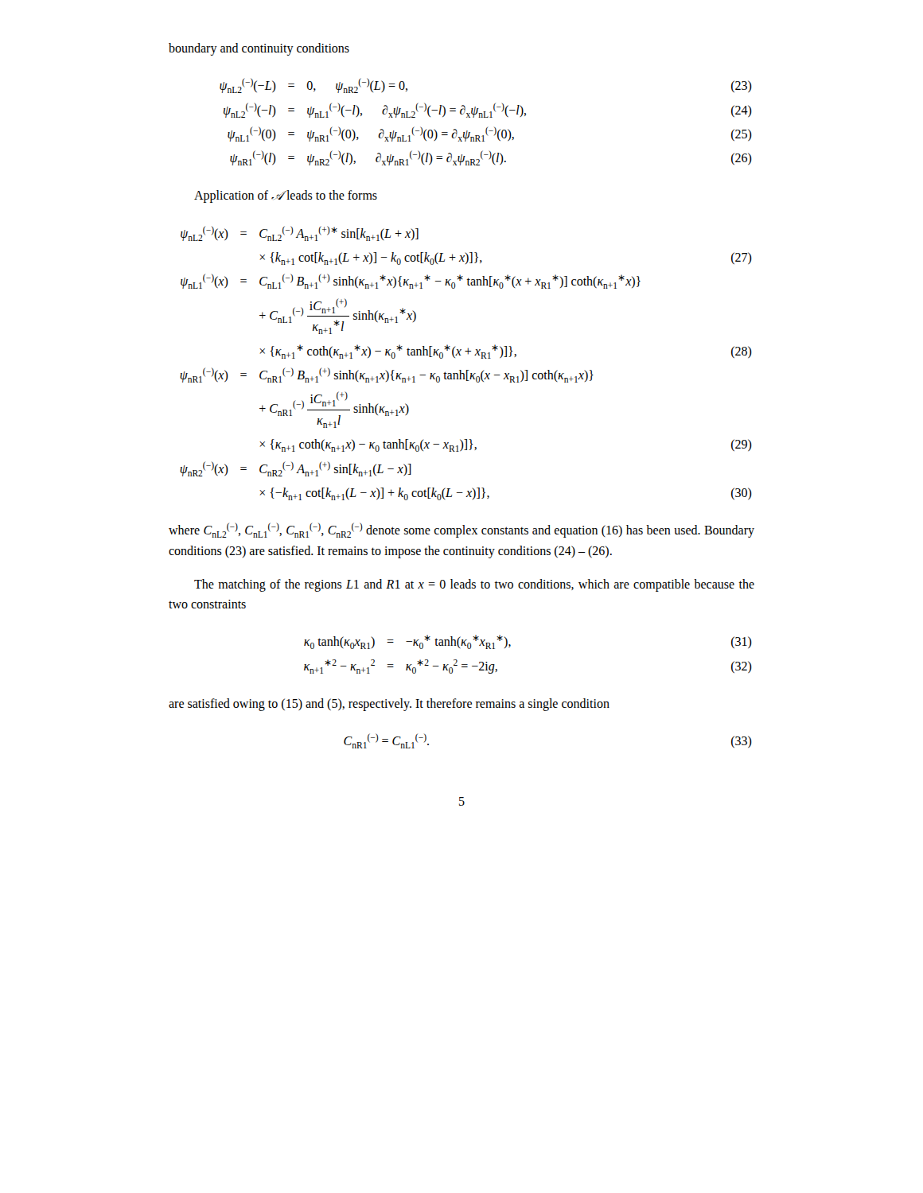boundary and continuity conditions
| ψ nL2 (−) (− L ) | = | 0, ψ nR2 (−) ( L ) = 0, | (23) |
| ψ nL2 (−) (− l ) | = | ψ nL1 (−) (− l ), ∂ x ψ nL2 (−) (− l ) = ∂ x ψ nL1 (−) (− l ), | (24) |
| ψ nL1 (−) (0) | = | ψ nR1 (−) (0), ∂ x ψ nL1 (−) (0) = ∂ x ψ nR1 (−) (0), | (25) |
| ψ nR1 (−) ( l ) | = | ψ nR2 (−) ( l ), ∂ x ψ nR1 (−) ( l ) = ∂ x ψ nR2 (−) ( l ). | (26) |
Application of 𝒜 leads to the forms
| ψ nL2 (−) ( x ) | = | C nL2 (−) A n+1 (+)∗ sin[ k n+1 ( L + x )] | |
| | | × { k n+1 cot[ k n+1 ( L + x )] − k 0 cot[ k 0 ( L + x )]}, | (27) |
| ψ nL1 (−) ( x ) | = | C nL1 (−) B n+1 (+) sinh( κ n+1 ∗ x ){ κ n+1 ∗ − κ 0 ∗ tanh[ κ 0 ∗ ( x + x R1 ∗ )] coth( κ n+1 ∗ x )} | |
| | | + C nL1 (−) i C n+1 (+) κ n+1 ∗ l sinh( κ n+1 ∗ x ) | |
| | | × { κ n+1 ∗ coth( κ n+1 ∗ x ) − κ 0 ∗ tanh[ κ 0 ∗ ( x + x R1 ∗ )]}, | (28) |
| ψ nR1 (−) ( x ) | = | C nR1 (−) B n+1 (+) sinh( κ n+1 x ){ κ n+1 − κ 0 tanh[ κ 0 ( x − x R1 )] coth( κ n+1 x )} | |
| | | + C nR1 (−) i C n+1 (+) κ n+1 l sinh( κ n+1 x ) | |
| | | × { κ n+1 coth( κ n+1 x ) − κ 0 tanh[ κ 0 ( x − x R1 )]}, | (29) |
| ψ nR2 (−) ( x ) | = | C nR2 (−) A n+1 (+) sin[ k n+1 ( L − x )] | |
| | | × {− k n+1 cot[ k n+1 ( L − x )] + k 0 cot[ k 0 ( L − x )]}, | (30) |
where CnL2(−), CnL1(−), CnR1(−), CnR2(−) denote some complex constants and equation (16) has been used. Boundary conditions (23) are satisfied. It remains to impose the continuity conditions (24) – (26).
The matching of the regions L1 and R1 at x = 0 leads to two conditions, which are compatible because the two constraints
| κ 0 tanh( κ 0 x R1 ) | = | − κ 0 ∗ tanh( κ 0 ∗ x R1 ∗ ), | (31) |
| κ n+1 ∗2 − κ n+1 2 | = | κ 0 ∗2 − κ 0 2 = −2i g , | (32) |
are satisfied owing to (15) and (5), respectively. It therefore remains a single condition
| C nR1 (−) = C nL1 (−) . | | | (33) |
5